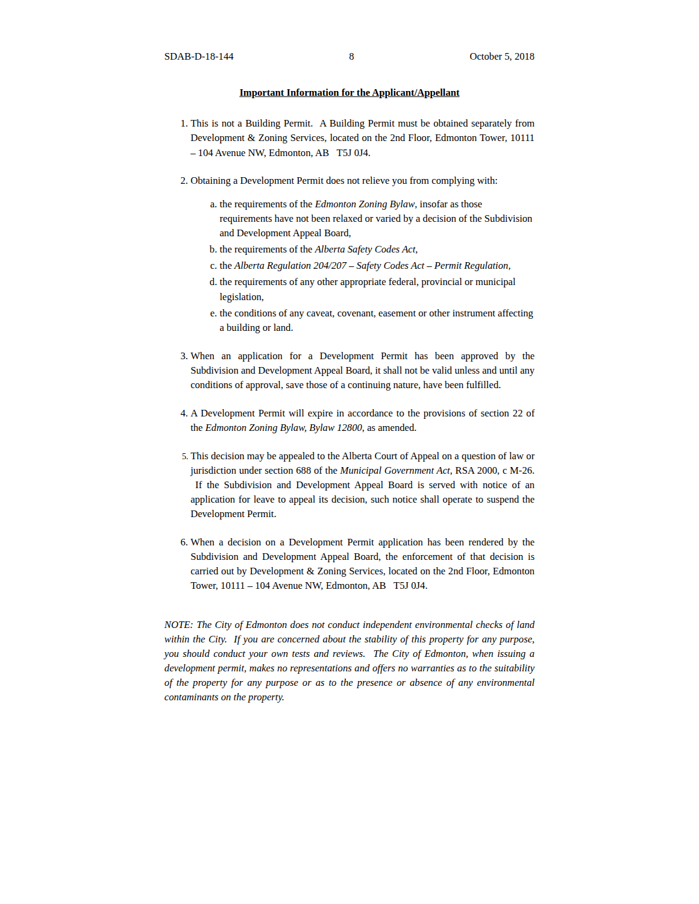SDAB-D-18-144 8 October 5, 2018
Important Information for the Applicant/Appellant
This is not a Building Permit. A Building Permit must be obtained separately from Development & Zoning Services, located on the 2nd Floor, Edmonton Tower, 10111 – 104 Avenue NW, Edmonton, AB T5J 0J4.
Obtaining a Development Permit does not relieve you from complying with:
the requirements of the Edmonton Zoning Bylaw, insofar as those requirements have not been relaxed or varied by a decision of the Subdivision and Development Appeal Board,
the requirements of the Alberta Safety Codes Act,
the Alberta Regulation 204/207 – Safety Codes Act – Permit Regulation,
the requirements of any other appropriate federal, provincial or municipal legislation,
the conditions of any caveat, covenant, easement or other instrument affecting a building or land.
When an application for a Development Permit has been approved by the Subdivision and Development Appeal Board, it shall not be valid unless and until any conditions of approval, save those of a continuing nature, have been fulfilled.
A Development Permit will expire in accordance to the provisions of section 22 of the Edmonton Zoning Bylaw, Bylaw 12800, as amended.
This decision may be appealed to the Alberta Court of Appeal on a question of law or jurisdiction under section 688 of the Municipal Government Act, RSA 2000, c M-26. If the Subdivision and Development Appeal Board is served with notice of an application for leave to appeal its decision, such notice shall operate to suspend the Development Permit.
When a decision on a Development Permit application has been rendered by the Subdivision and Development Appeal Board, the enforcement of that decision is carried out by Development & Zoning Services, located on the 2nd Floor, Edmonton Tower, 10111 – 104 Avenue NW, Edmonton, AB T5J 0J4.
NOTE: The City of Edmonton does not conduct independent environmental checks of land within the City. If you are concerned about the stability of this property for any purpose, you should conduct your own tests and reviews. The City of Edmonton, when issuing a development permit, makes no representations and offers no warranties as to the suitability of the property for any purpose or as to the presence or absence of any environmental contaminants on the property.